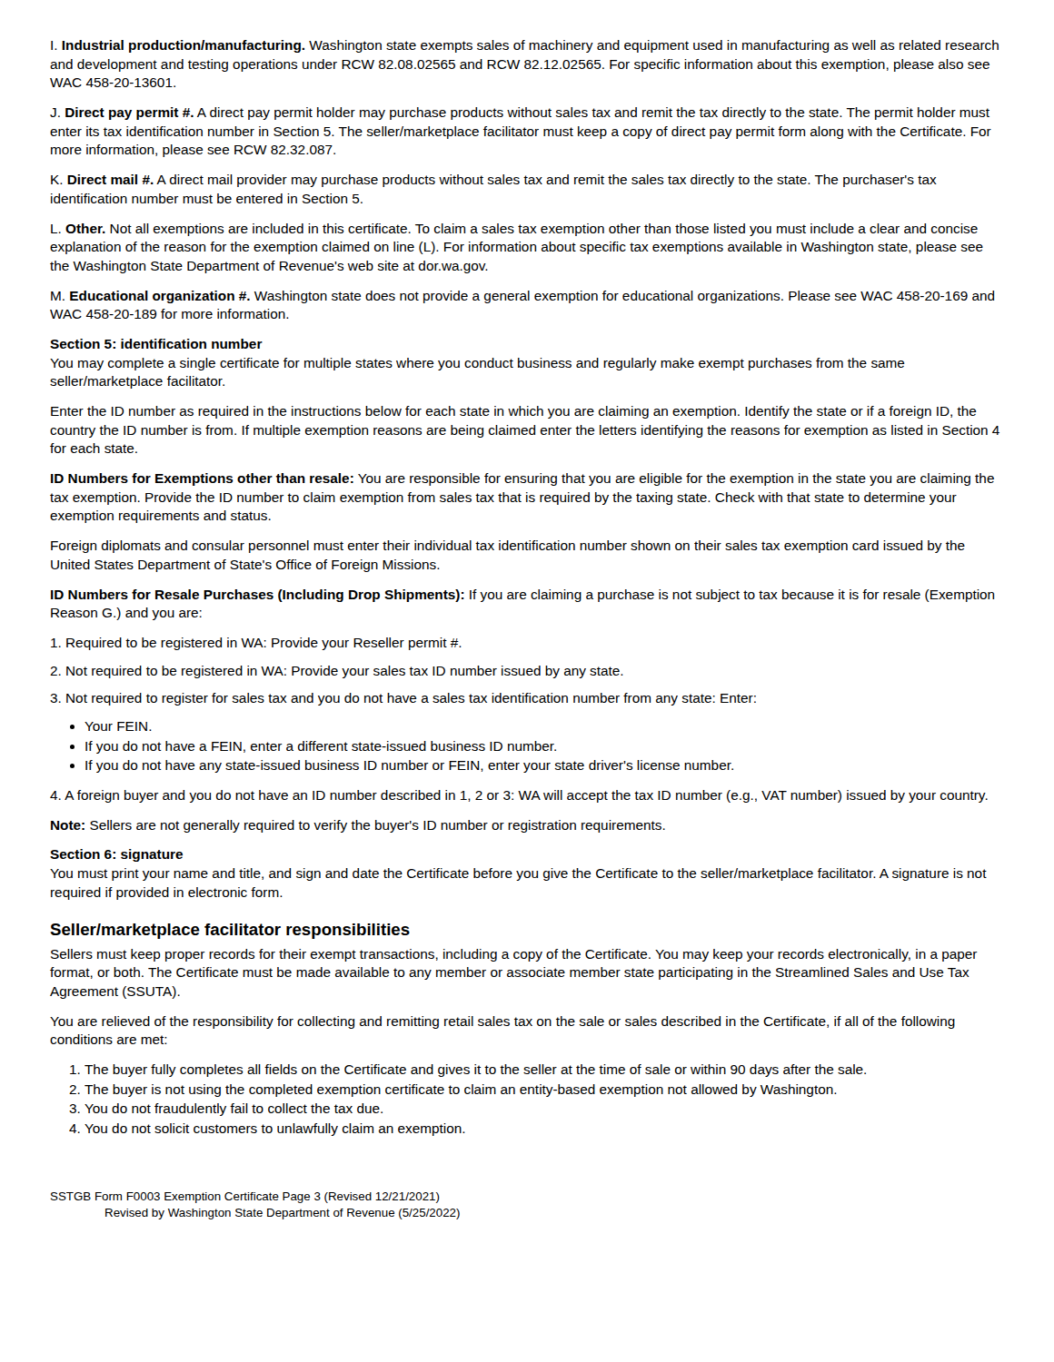I. Industrial production/manufacturing. Washington state exempts sales of machinery and equipment used in manufacturing as well as related research and development and testing operations under RCW 82.08.02565 and RCW 82.12.02565. For specific information about this exemption, please also see WAC 458-20-13601.
J. Direct pay permit #. A direct pay permit holder may purchase products without sales tax and remit the tax directly to the state. The permit holder must enter its tax identification number in Section 5. The seller/marketplace facilitator must keep a copy of direct pay permit form along with the Certificate. For more information, please see RCW 82.32.087.
K. Direct mail #. A direct mail provider may purchase products without sales tax and remit the sales tax directly to the state. The purchaser's tax identification number must be entered in Section 5.
L. Other. Not all exemptions are included in this certificate. To claim a sales tax exemption other than those listed you must include a clear and concise explanation of the reason for the exemption claimed on line (L). For information about specific tax exemptions available in Washington state, please see the Washington State Department of Revenue's web site at dor.wa.gov.
M. Educational organization #. Washington state does not provide a general exemption for educational organizations. Please see WAC 458-20-169 and WAC 458-20-189 for more information.
Section 5: identification number
You may complete a single certificate for multiple states where you conduct business and regularly make exempt purchases from the same seller/marketplace facilitator.
Enter the ID number as required in the instructions below for each state in which you are claiming an exemption. Identify the state or if a foreign ID, the country the ID number is from. If multiple exemption reasons are being claimed enter the letters identifying the reasons for exemption as listed in Section 4 for each state.
ID Numbers for Exemptions other than resale: You are responsible for ensuring that you are eligible for the exemption in the state you are claiming the tax exemption. Provide the ID number to claim exemption from sales tax that is required by the taxing state. Check with that state to determine your exemption requirements and status.
Foreign diplomats and consular personnel must enter their individual tax identification number shown on their sales tax exemption card issued by the United States Department of State's Office of Foreign Missions.
ID Numbers for Resale Purchases (Including Drop Shipments): If you are claiming a purchase is not subject to tax because it is for resale (Exemption Reason G.) and you are:
1. Required to be registered in WA: Provide your Reseller permit #.
2. Not required to be registered in WA: Provide your sales tax ID number issued by any state.
3. Not required to register for sales tax and you do not have a sales tax identification number from any state: Enter:
Your FEIN.
If you do not have a FEIN, enter a different state-issued business ID number.
If you do not have any state-issued business ID number or FEIN, enter your state driver's license number.
4. A foreign buyer and you do not have an ID number described in 1, 2 or 3: WA will accept the tax ID number (e.g., VAT number) issued by your country.
Note: Sellers are not generally required to verify the buyer's ID number or registration requirements.
Section 6: signature
You must print your name and title, and sign and date the Certificate before you give the Certificate to the seller/marketplace facilitator. A signature is not required if provided in electronic form.
Seller/marketplace facilitator responsibilities
Sellers must keep proper records for their exempt transactions, including a copy of the Certificate. You may keep your records electronically, in a paper format, or both. The Certificate must be made available to any member or associate member state participating in the Streamlined Sales and Use Tax Agreement (SSUTA).
You are relieved of the responsibility for collecting and remitting retail sales tax on the sale or sales described in the Certificate, if all of the following conditions are met:
The buyer fully completes all fields on the Certificate and gives it to the seller at the time of sale or within 90 days after the sale.
The buyer is not using the completed exemption certificate to claim an entity-based exemption not allowed by Washington.
You do not fraudulently fail to collect the tax due.
You do not solicit customers to unlawfully claim an exemption.
SSTGB Form F0003 Exemption Certificate Page 3 (Revised 12/21/2021)
Revised by Washington State Department of Revenue (5/25/2022)